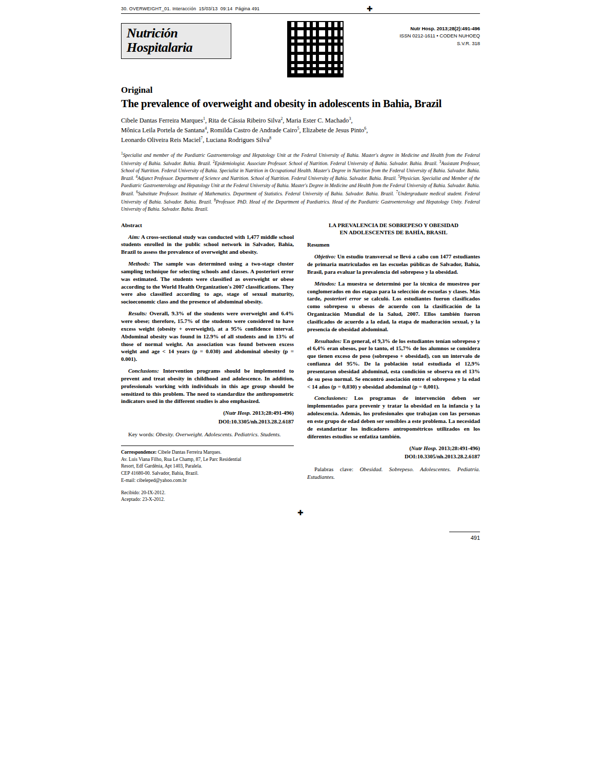30. OVERWEIGHT_01. Interacción 15/03/13 09:14 Página 491 ✚
Nutrición
Hospitalaria
Nutr Hosp. 2013;28(2):491-496
ISSN 0212-1611 • CODEN NUHOEQ
S.V.R. 318
Original
The prevalence of overweight and obesity in adolescents in Bahia, Brazil
Cibele Dantas Ferreira Marques1, Rita de Cássia Ribeiro Silva2, Maria Ester C. Machado3,
Mônica Leila Portela de Santana4, Romilda Castro de Andrade Cairo5, Elizabete de Jesus Pinto6,
Leonardo Oliveira Reis Maciel7, Luciana Rodrigues Silva8
1Specialist and member of the Paediatric Gastroenterology and Hepatology Unit at the Federal University of Bahia. Master's degree in Medicine and Health from the Federal University of Bahia. Salvador. Bahia. Brazil. 2Epidemiologist. Associate Professor. School of Nutrition. Federal University of Bahia. Salvador. Bahia. Brazil. 3Assistant Professor, School of Nutrition. Federal University of Bahia. Specialist in Nutrition in Occupational Health. Master's Degree in Nutrition from the Federal University of Bahia. Salvador. Bahia. Brazil. 4Adjunct Professor. Department of Science and Nutrition. School of Nutrition. Federal University of Bahia. Salvador. Bahia. Brazil. 5Physician. Specialist and Member of the Paediatric Gastroenterology and Hepatology Unit at the Federal University of Bahia. Master's Degree in Medicine and Health from the Federal University of Bahia. Salvador. Bahia. Brazil. 6Substitute Professor. Institute of Mathematics. Department of Statistics. Federal University of Bahia. Salvador. Bahia. Brazil. 7Undergraduate medical student. Federal University of Bahia. Salvador. Bahia. Brazil. 8Professor. PhD. Head of the Department of Paediatrics. Head of the Paediatric Gastroenterology and Hepatology Unity. Federal University of Bahia. Salvador. Bahia. Brazil.
Abstract
Aim: A cross-sectional study was conducted with 1,477 middle school students enrolled in the public school network in Salvador, Bahia, Brazil to assess the prevalence of overweight and obesity.
Methods: The sample was determined using a two-stage cluster sampling technique for selecting schools and classes. A posteriori error was estimated. The students were classified as overweight or obese according to the World Health Organization's 2007 classifications. They were also classified according to age, stage of sexual maturity, socioeconomic class and the presence of abdominal obesity.
Results: Overall, 9.3% of the students were overweight and 6.4% were obese; therefore, 15.7% of the students were considered to have excess weight (obesity + overweight), at a 95% confidence interval. Abdominal obesity was found in 12.9% of all students and in 13% of those of normal weight. An association was found between excess weight and age < 14 years (p = 0.030) and abdominal obesity (p = 0.001).
Conclusions: Intervention programs should be implemented to prevent and treat obesity in childhood and adolescence. In addition, professionals working with individuals in this age group should be sensitized to this problem. The need to standardize the anthropometric indicators used in the different studies is also emphasized.
(Nutr Hosp. 2013;28:491-496)
DOI:10.3305/nh.2013.28.2.6187
Key words: Obesity. Overweight. Adolescents. Pediatrics. Students.
Correspondence: Cibele Dantas Ferreira Marques.
Av. Luis Viana Filho, Rua Le Champ, 87, Le Parc Residential
Resort, Edf Gardênia, Apt 1403, Paralela.
CEP 41680-00. Salvador, Bahia, Brazil.
E-mail: cibeleped@yahoo.com.br
Recibido: 20-IX-2012.
Aceptado: 23-X-2012.
LA PREVALENCIA DE SOBREPESO Y OBESIDAD
EN ADOLESCENTES DE BAHÍA, BRASIL
Resumen
Objetivo: Un estudio transversal se llevó a cabo con 1477 estudiantes de primaria matriculados en las escuelas públicas de Salvador, Bahía, Brasil, para evaluar la prevalencia del sobrepeso y la obesidad.
Métodos: La muestra se determinó por la técnica de muestreo por conglomerados en dos etapas para la selección de escuelas y clases. Más tarde, posteriori error se calculó. Los estudiantes fueron clasificados como sobrepeso u obesos de acuerdo con la clasificación de la Organización Mundial de la Salud, 2007. Ellos también fueron clasificados de acuerdo a la edad, la etapa de maduración sexual, y la presencia de obesidad abdominal.
Resultados: En general, el 9,3% de los estudiantes tenían sobrepeso y el 6,4% eran obesos, por lo tanto, el 15,7% de los alumnos se considera que tienen exceso de peso (sobrepeso + obesidad), con un intervalo de confianza del 95%. De la población total estudiada el 12,9% presentaron obesidad abdominal, esta condición se observa en el 13% de su peso normal. Se encontró asociación entre el sobrepeso y la edad < 14 años (p = 0,030) y obesidad abdominal (p = 0,001).
Conclusiones: Los programas de intervención deben ser implementados para prevenir y tratar la obesidad en la infancia y la adolescencia. Además, los profesionales que trabajan con las personas en este grupo de edad deben ser sensibles a este problema. La necesidad de estandarizar los indicadores antropométricos utilizados en los diferentes estudios se enfatiza también.
(Nutr Hosp. 2013;28:491-496)
DOI:10.3305/nh.2013.28.2.6187
Palabras clave: Obesidad. Sobrepeso. Adolescentes. Pediatría. Estudiantes.
✚
491